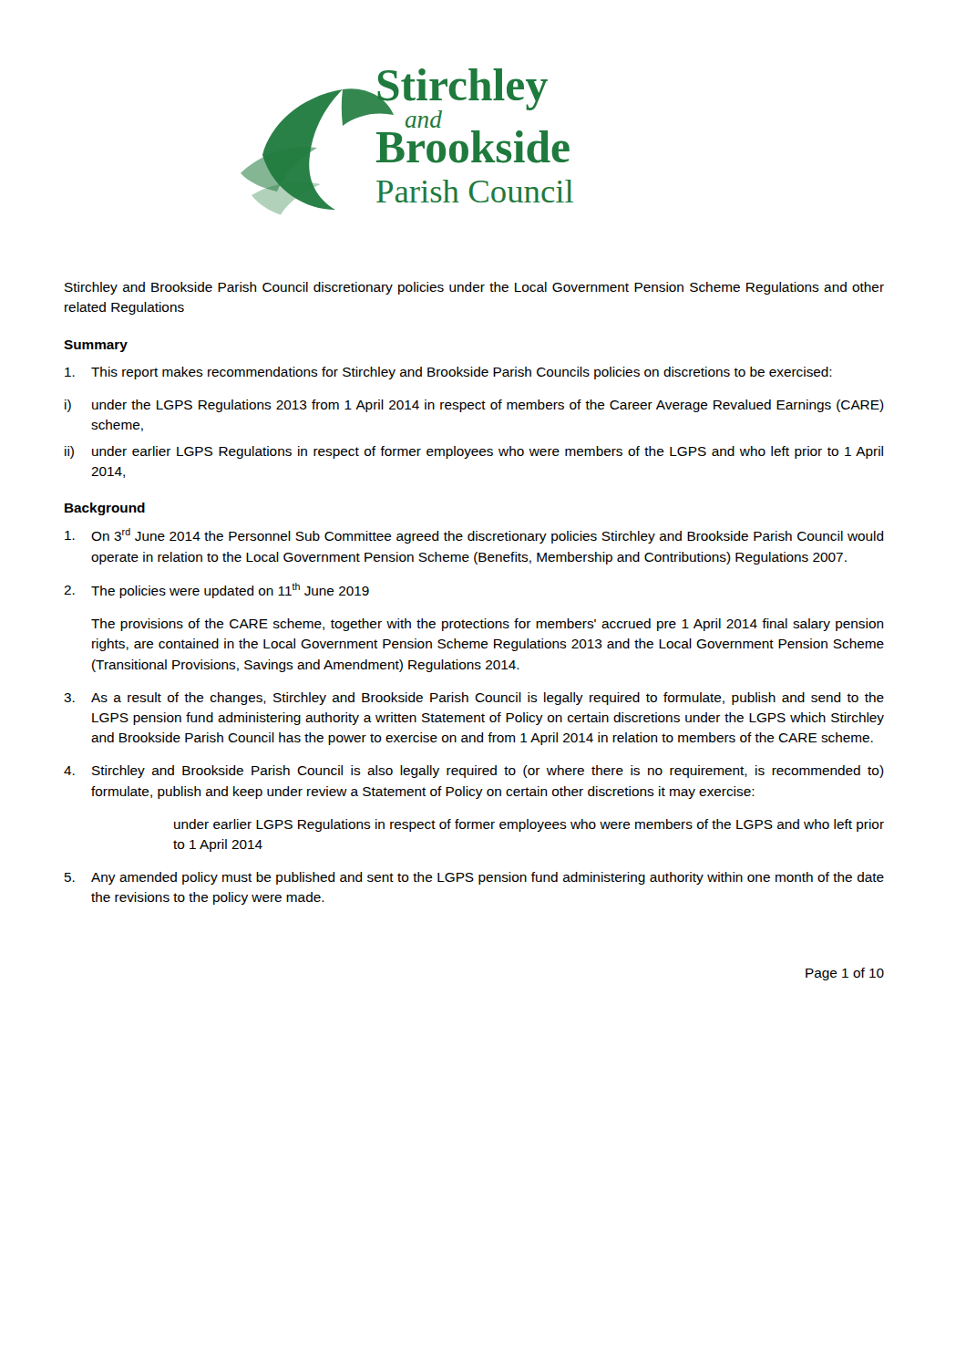Stirchley and Brookside Parish Council
Stirchley and Brookside Parish Council discretionary policies under the Local Government Pension Scheme Regulations and other related Regulations
Summary
This report makes recommendations for Stirchley and Brookside Parish Councils policies on discretions to be exercised:
i) under the LGPS Regulations 2013 from 1 April 2014 in respect of members of the Career Average Revalued Earnings (CARE) scheme,
ii) under earlier LGPS Regulations in respect of former employees who were members of the LGPS and who left prior to 1 April 2014,
Background
On 3rd June 2014 the Personnel Sub Committee agreed the discretionary policies Stirchley and Brookside Parish Council would operate in relation to the Local Government Pension Scheme (Benefits, Membership and Contributions) Regulations 2007.
The policies were updated on 11th June 2019
The provisions of the CARE scheme, together with the protections for members' accrued pre 1 April 2014 final salary pension rights, are contained in the Local Government Pension Scheme Regulations 2013 and the Local Government Pension Scheme (Transitional Provisions, Savings and Amendment) Regulations 2014.
As a result of the changes, Stirchley and Brookside Parish Council is legally required to formulate, publish and send to the LGPS pension fund administering authority a written Statement of Policy on certain discretions under the LGPS which Stirchley and Brookside Parish Council has the power to exercise on and from 1 April 2014 in relation to members of the CARE scheme.
Stirchley and Brookside Parish Council is also legally required to (or where there is no requirement, is recommended to) formulate, publish and keep under review a Statement of Policy on certain other discretions it may exercise:
under earlier LGPS Regulations in respect of former employees who were members of the LGPS and who left prior to 1 April 2014
Any amended policy must be published and sent to the LGPS pension fund administering authority within one month of the date the revisions to the policy were made.
Page 1 of 10